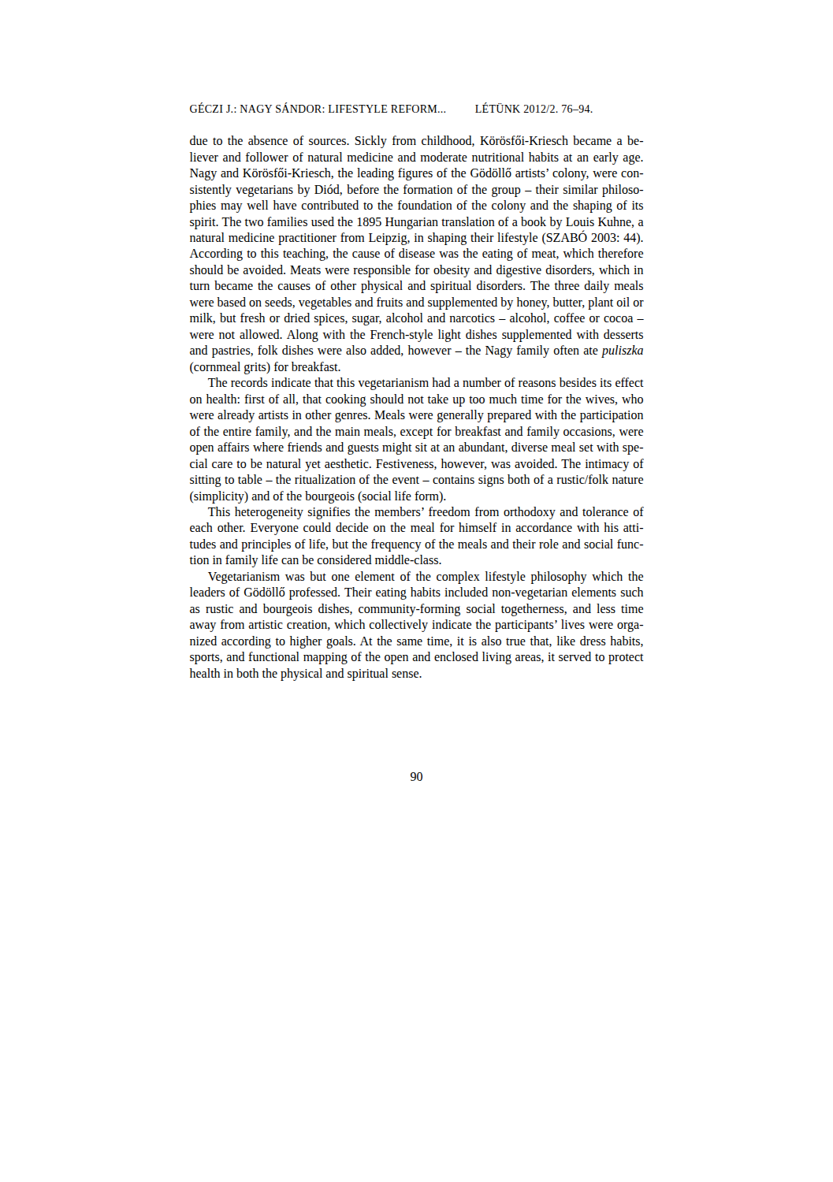Géczi J.: NAGY SÁNDOR: LIFESTYLE REFORM... LÉTÜNK 2012/2. 76–94.
due to the absence of sources. Sickly from childhood, Körösfői-Kriesch became a believer and follower of natural medicine and moderate nutritional habits at an early age. Nagy and Körösfői-Kriesch, the leading figures of the Gödöllő artists’ colony, were consistently vegetarians by Diód, before the formation of the group – their similar philosophies may well have contributed to the foundation of the colony and the shaping of its spirit. The two families used the 1895 Hungarian translation of a book by Louis Kuhne, a natural medicine practitioner from Leipzig, in shaping their lifestyle (SZABÓ 2003: 44). According to this teaching, the cause of disease was the eating of meat, which therefore should be avoided. Meats were responsible for obesity and digestive disorders, which in turn became the causes of other physical and spiritual disorders. The three daily meals were based on seeds, vegetables and fruits and supplemented by honey, butter, plant oil or milk, but fresh or dried spices, sugar, alcohol and narcotics – alcohol, coffee or cocoa – were not allowed. Along with the French-style light dishes supplemented with desserts and pastries, folk dishes were also added, however – the Nagy family often ate puliszka (cornmeal grits) for breakfast.
The records indicate that this vegetarianism had a number of reasons besides its effect on health: first of all, that cooking should not take up too much time for the wives, who were already artists in other genres. Meals were generally prepared with the participation of the entire family, and the main meals, except for breakfast and family occasions, were open affairs where friends and guests might sit at an abundant, diverse meal set with special care to be natural yet aesthetic. Festiveness, however, was avoided. The intimacy of sitting to table – the ritualization of the event – contains signs both of a rustic/folk nature (simplicity) and of the bourgeois (social life form).
This heterogeneity signifies the members’ freedom from orthodoxy and tolerance of each other. Everyone could decide on the meal for himself in accordance with his attitudes and principles of life, but the frequency of the meals and their role and social function in family life can be considered middle-class.
Vegetarianism was but one element of the complex lifestyle philosophy which the leaders of Gödöllő professed. Their eating habits included non-vegetarian elements such as rustic and bourgeois dishes, community-forming social togetherness, and less time away from artistic creation, which collectively indicate the participants’ lives were organized according to higher goals. At the same time, it is also true that, like dress habits, sports, and functional mapping of the open and enclosed living areas, it served to protect health in both the physical and spiritual sense.
90